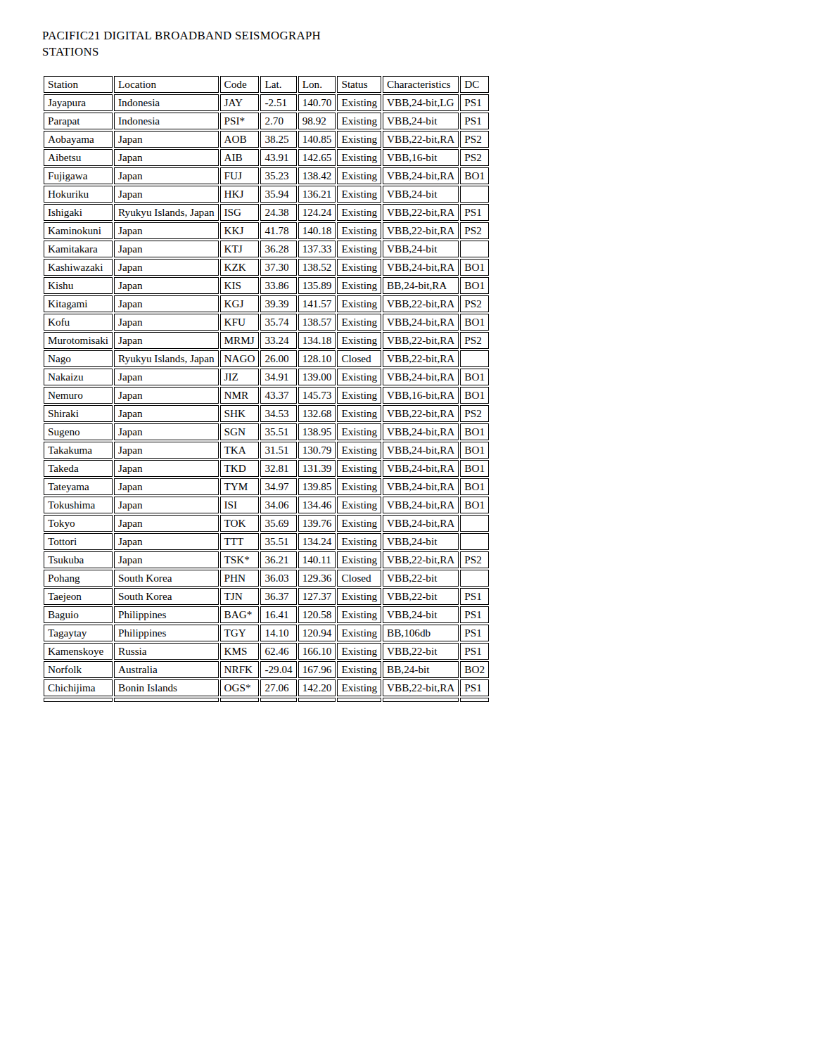PACIFIC21 DIGITAL BROADBAND SEISMOGRAPH
STATIONS
| Station | Location | Code | Lat. | Lon. | Status | Characteristics | DC |
| --- | --- | --- | --- | --- | --- | --- | --- |
| Jayapura | Indonesia | JAY | -2.51 | 140.70 | Existing | VBB,24-bit,LG | PS1 |
| Parapat | Indonesia | PSI* | 2.70 | 98.92 | Existing | VBB,24-bit | PS1 |
| Aobayama | Japan | AOB | 38.25 | 140.85 | Existing | VBB,22-bit,RA | PS2 |
| Aibetsu | Japan | AIB | 43.91 | 142.65 | Existing | VBB,16-bit | PS2 |
| Fujigawa | Japan | FUJ | 35.23 | 138.42 | Existing | VBB,24-bit,RA | BO1 |
| Hokuriku | Japan | HKJ | 35.94 | 136.21 | Existing | VBB,24-bit | |
| Ishigaki | Ryukyu Islands, Japan | ISG | 24.38 | 124.24 | Existing | VBB,22-bit,RA | PS1 |
| Kaminokuni | Japan | KKJ | 41.78 | 140.18 | Existing | VBB,22-bit,RA | PS2 |
| Kamitakara | Japan | KTJ | 36.28 | 137.33 | Existing | VBB,24-bit | |
| Kashiwazaki | Japan | KZK | 37.30 | 138.52 | Existing | VBB,24-bit,RA | BO1 |
| Kishu | Japan | KIS | 33.86 | 135.89 | Existing | BB,24-bit,RA | BO1 |
| Kitagami | Japan | KGJ | 39.39 | 141.57 | Existing | VBB,22-bit,RA | PS2 |
| Kofu | Japan | KFU | 35.74 | 138.57 | Existing | VBB,24-bit,RA | BO1 |
| Murotomisaki | Japan | MRMJ | 33.24 | 134.18 | Existing | VBB,22-bit,RA | PS2 |
| Nago | Ryukyu Islands, Japan | NAGO | 26.00 | 128.10 | Closed | VBB,22-bit,RA | |
| Nakaizu | Japan | JIZ | 34.91 | 139.00 | Existing | VBB,24-bit,RA | BO1 |
| Nemuro | Japan | NMR | 43.37 | 145.73 | Existing | VBB,16-bit,RA | BO1 |
| Shiraki | Japan | SHK | 34.53 | 132.68 | Existing | VBB,22-bit,RA | PS2 |
| Sugeno | Japan | SGN | 35.51 | 138.95 | Existing | VBB,24-bit,RA | BO1 |
| Takakuma | Japan | TKA | 31.51 | 130.79 | Existing | VBB,24-bit,RA | BO1 |
| Takeda | Japan | TKD | 32.81 | 131.39 | Existing | VBB,24-bit,RA | BO1 |
| Tateyama | Japan | TYM | 34.97 | 139.85 | Existing | VBB,24-bit,RA | BO1 |
| Tokushima | Japan | ISI | 34.06 | 134.46 | Existing | VBB,24-bit,RA | BO1 |
| Tokyo | Japan | TOK | 35.69 | 139.76 | Existing | VBB,24-bit,RA | |
| Tottori | Japan | TTT | 35.51 | 134.24 | Existing | VBB,24-bit | |
| Tsukuba | Japan | TSK* | 36.21 | 140.11 | Existing | VBB,22-bit,RA | PS2 |
| Pohang | South Korea | PHN | 36.03 | 129.36 | Closed | VBB,22-bit | |
| Taejeon | South Korea | TJN | 36.37 | 127.37 | Existing | VBB,22-bit | PS1 |
| Baguio | Philippines | BAG* | 16.41 | 120.58 | Existing | VBB,24-bit | PS1 |
| Tagaytay | Philippines | TGY | 14.10 | 120.94 | Existing | BB,106db | PS1 |
| Kamenskoye | Russia | KMS | 62.46 | 166.10 | Existing | VBB,22-bit | PS1 |
| Norfolk | Australia | NRFK | -29.04 | 167.96 | Existing | BB,24-bit | BO2 |
| Chichijima | Bonin Islands | OGS* | 27.06 | 142.20 | Existing | VBB,22-bit,RA | PS1 |